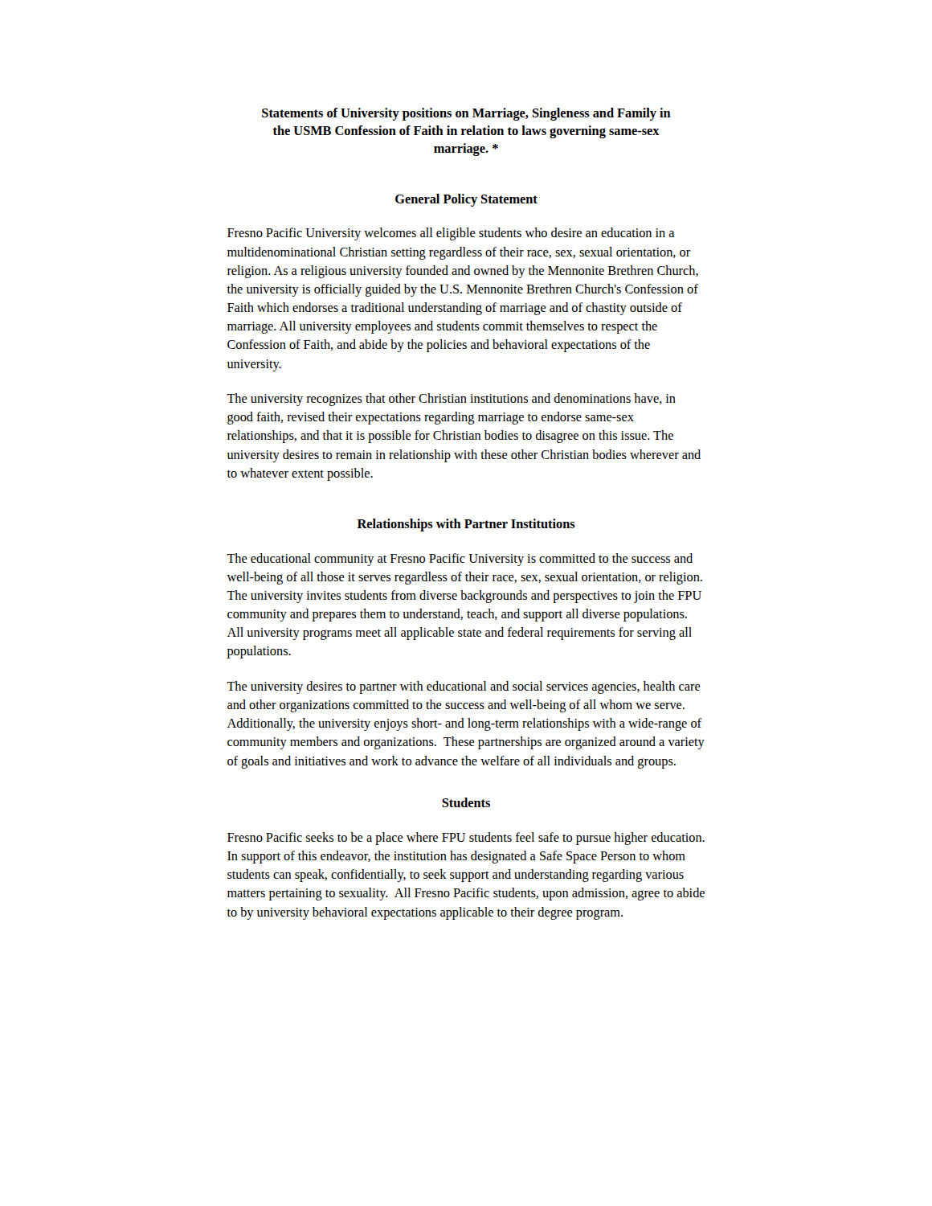Statements of University positions on Marriage, Singleness and Family in the USMB Confession of Faith in relation to laws governing same-sex marriage. *
General Policy Statement
Fresno Pacific University welcomes all eligible students who desire an education in a multidenominational Christian setting regardless of their race, sex, sexual orientation, or religion. As a religious university founded and owned by the Mennonite Brethren Church, the university is officially guided by the U.S. Mennonite Brethren Church's Confession of Faith which endorses a traditional understanding of marriage and of chastity outside of marriage. All university employees and students commit themselves to respect the Confession of Faith, and abide by the policies and behavioral expectations of the university.
The university recognizes that other Christian institutions and denominations have, in good faith, revised their expectations regarding marriage to endorse same-sex relationships, and that it is possible for Christian bodies to disagree on this issue. The university desires to remain in relationship with these other Christian bodies wherever and to whatever extent possible.
Relationships with Partner Institutions
The educational community at Fresno Pacific University is committed to the success and well-being of all those it serves regardless of their race, sex, sexual orientation, or religion. The university invites students from diverse backgrounds and perspectives to join the FPU community and prepares them to understand, teach, and support all diverse populations. All university programs meet all applicable state and federal requirements for serving all populations.
The university desires to partner with educational and social services agencies, health care and other organizations committed to the success and well-being of all whom we serve. Additionally, the university enjoys short- and long-term relationships with a wide-range of community members and organizations. These partnerships are organized around a variety of goals and initiatives and work to advance the welfare of all individuals and groups.
Students
Fresno Pacific seeks to be a place where FPU students feel safe to pursue higher education. In support of this endeavor, the institution has designated a Safe Space Person to whom students can speak, confidentially, to seek support and understanding regarding various matters pertaining to sexuality. All Fresno Pacific students, upon admission, agree to abide to by university behavioral expectations applicable to their degree program.